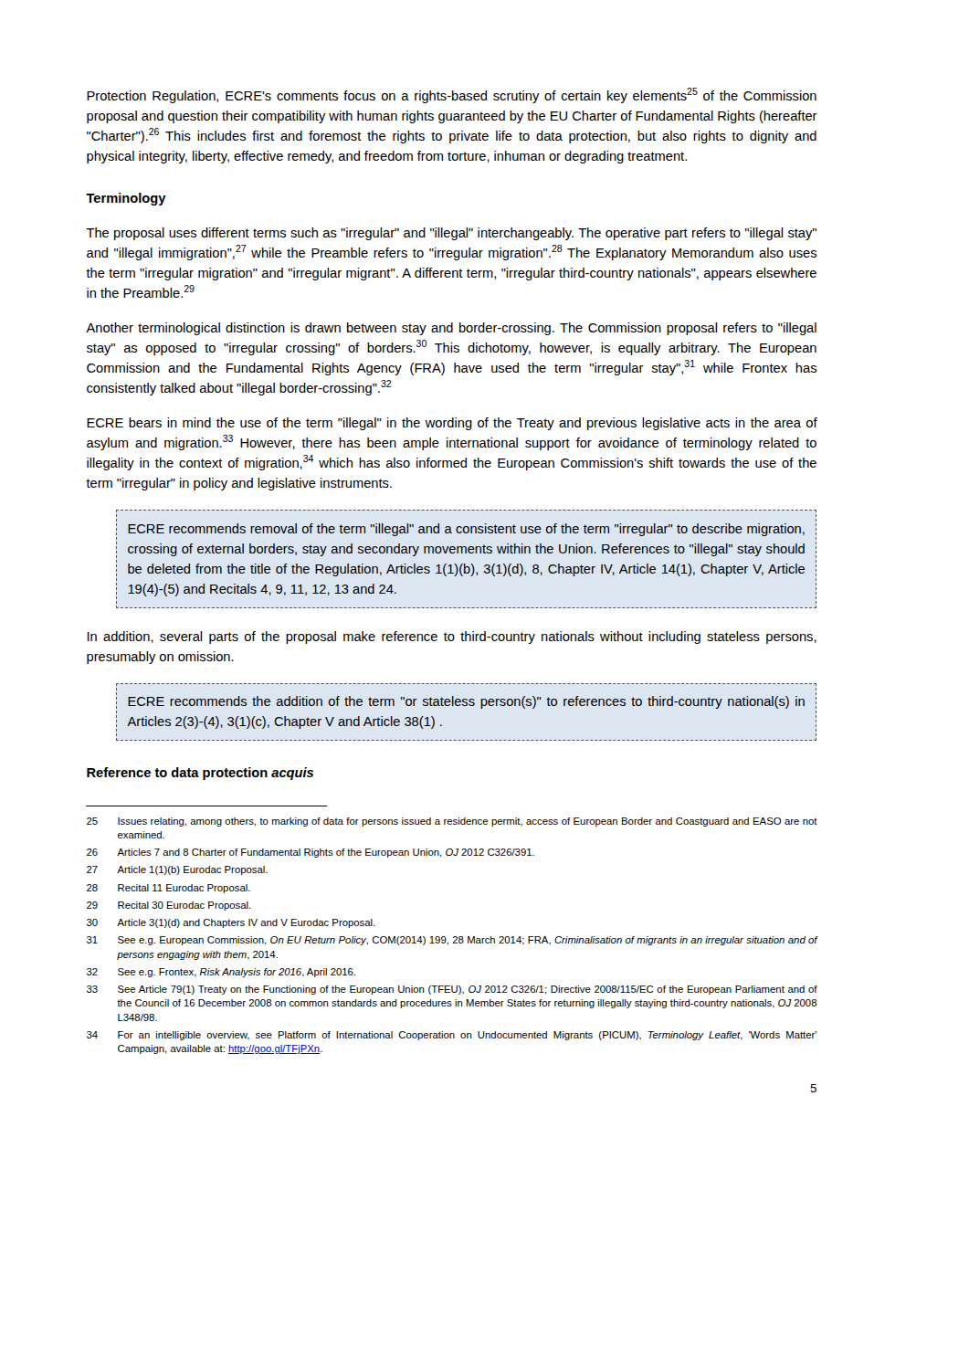Protection Regulation, ECRE's comments focus on a rights-based scrutiny of certain key elements25 of the Commission proposal and question their compatibility with human rights guaranteed by the EU Charter of Fundamental Rights (hereafter "Charter").26 This includes first and foremost the rights to private life to data protection, but also rights to dignity and physical integrity, liberty, effective remedy, and freedom from torture, inhuman or degrading treatment.
Terminology
The proposal uses different terms such as "irregular" and "illegal" interchangeably. The operative part refers to "illegal stay" and "illegal immigration",27 while the Preamble refers to "irregular migration".28 The Explanatory Memorandum also uses the term "irregular migration" and "irregular migrant". A different term, "irregular third-country nationals", appears elsewhere in the Preamble.29
Another terminological distinction is drawn between stay and border-crossing. The Commission proposal refers to "illegal stay" as opposed to "irregular crossing" of borders.30 This dichotomy, however, is equally arbitrary. The European Commission and the Fundamental Rights Agency (FRA) have used the term "irregular stay",31 while Frontex has consistently talked about "illegal border-crossing".32
ECRE bears in mind the use of the term "illegal" in the wording of the Treaty and previous legislative acts in the area of asylum and migration.33 However, there has been ample international support for avoidance of terminology related to illegality in the context of migration,34 which has also informed the European Commission's shift towards the use of the term "irregular" in policy and legislative instruments.
ECRE recommends removal of the term "illegal" and a consistent use of the term "irregular" to describe migration, crossing of external borders, stay and secondary movements within the Union. References to "illegal" stay should be deleted from the title of the Regulation, Articles 1(1)(b), 3(1)(d), 8, Chapter IV, Article 14(1), Chapter V, Article 19(4)-(5) and Recitals 4, 9, 11, 12, 13 and 24.
In addition, several parts of the proposal make reference to third-country nationals without including stateless persons, presumably on omission.
ECRE recommends the addition of the term "or stateless person(s)" to references to third-country national(s) in Articles 2(3)-(4), 3(1)(c), Chapter V and Article 38(1) .
Reference to data protection acquis
| 25 | Issues relating, among others, to marking of data for persons issued a residence permit, access of European Border and Coastguard and EASO are not examined. |
| 26 | Articles 7 and 8 Charter of Fundamental Rights of the European Union, OJ 2012 C326/391. |
| 27 | Article 1(1)(b) Eurodac Proposal. |
| 28 | Recital 11 Eurodac Proposal. |
| 29 | Recital 30 Eurodac Proposal. |
| 30 | Article 3(1)(d) and Chapters IV and V Eurodac Proposal. |
| 31 | See e.g. European Commission, On EU Return Policy , COM(2014) 199, 28 March 2014; FRA, Criminalisation of migrants in an irregular situation and of persons engaging with them , 2014. |
| 32 | See e.g. Frontex, Risk Analysis for 2016 , April 2016. |
| 33 | See Article 79(1) Treaty on the Functioning of the European Union (TFEU), OJ 2012 C326/1; Directive 2008/115/EC of the European Parliament and of the Council of 16 December 2008 on common standards and procedures in Member States for returning illegally staying third-country nationals, OJ 2008 L348/98. |
| 34 | For an intelligible overview, see Platform of International Cooperation on Undocumented Migrants (PICUM), Terminology Leaflet , 'Words Matter' Campaign, available at: http://goo.gl/TFjPXn . |
5